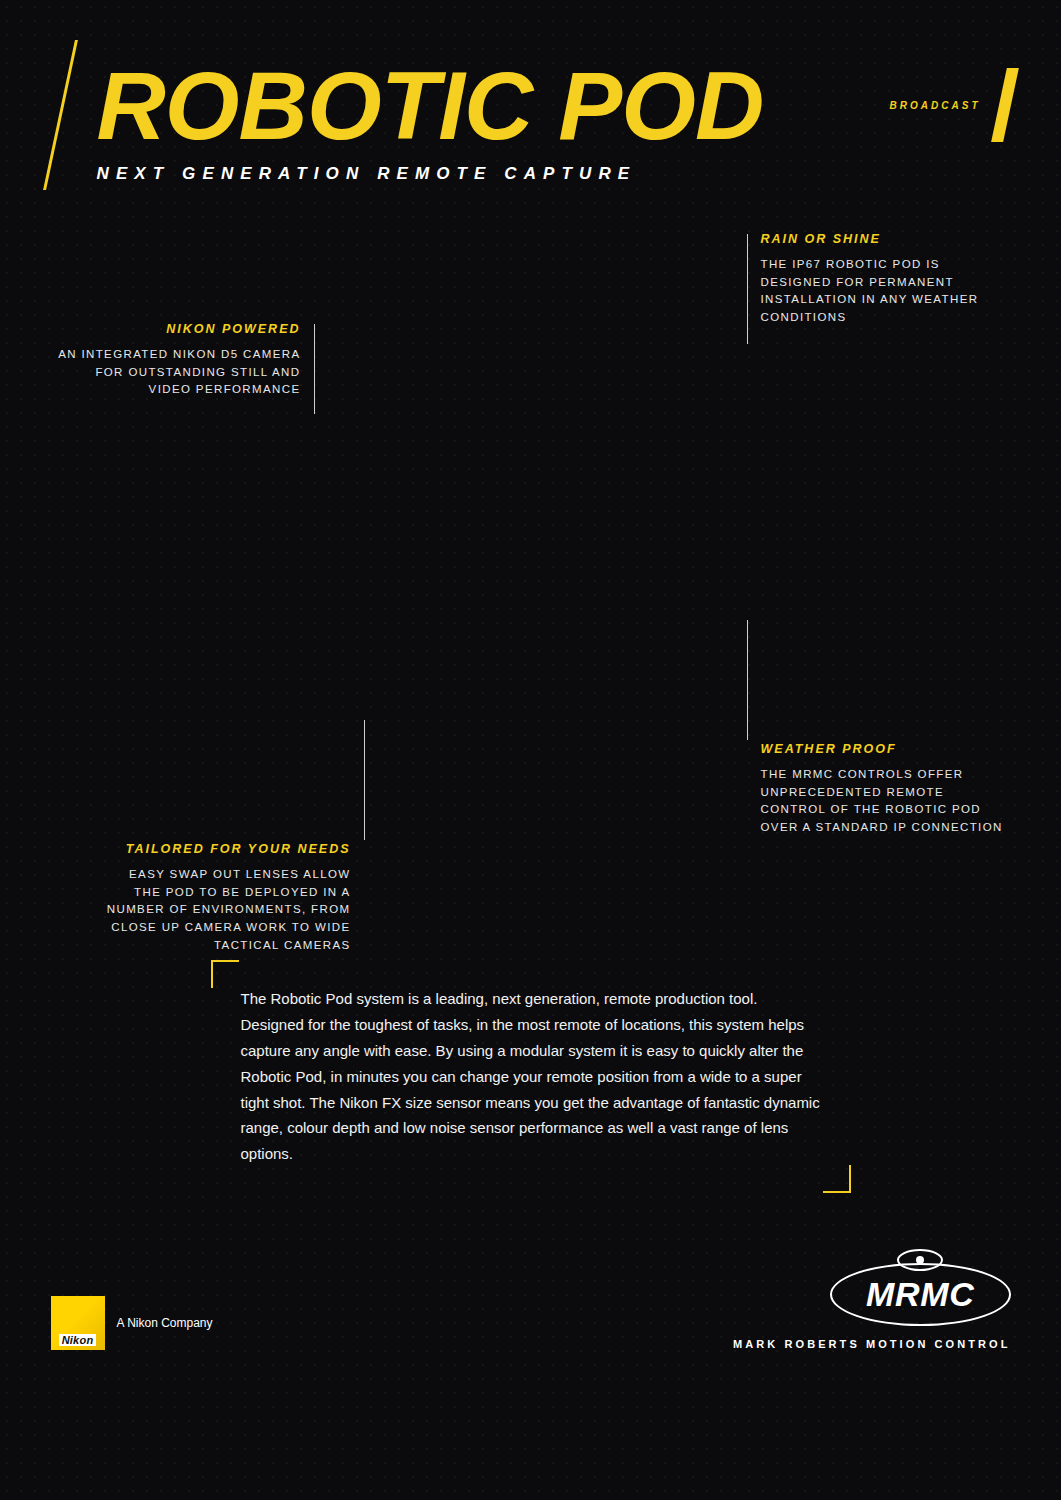Broadcast
Robotic Pod
Next Generation Remote Capture
Nikon Powered
An integrated Nikon D5 camera for outstanding still and video performance
Rain or Shine
The IP67 Robotic Pod is designed for permanent installation in any weather conditions
Weather Proof
The MRMC controls offer unprecedented remote control of the Robotic Pod over a standard IP connection
Tailored for Your Needs
Easy swap out lenses allow the pod to be deployed in a number of environments, from close up camera work to wide tactical cameras
The Robotic Pod system is a leading, next generation, remote production tool. Designed for the toughest of tasks, in the most remote of locations, this system helps capture any angle with ease. By using a modular system it is easy to quickly alter the Robotic Pod, in minutes you can change your remote position from a wide to a super tight shot. The Nikon FX size sensor means you get the advantage of fantastic dynamic range, colour depth and low noise sensor performance as well a vast range of lens options.
Nikon
A Nikon Company
MRMC
Mark Roberts Motion Control